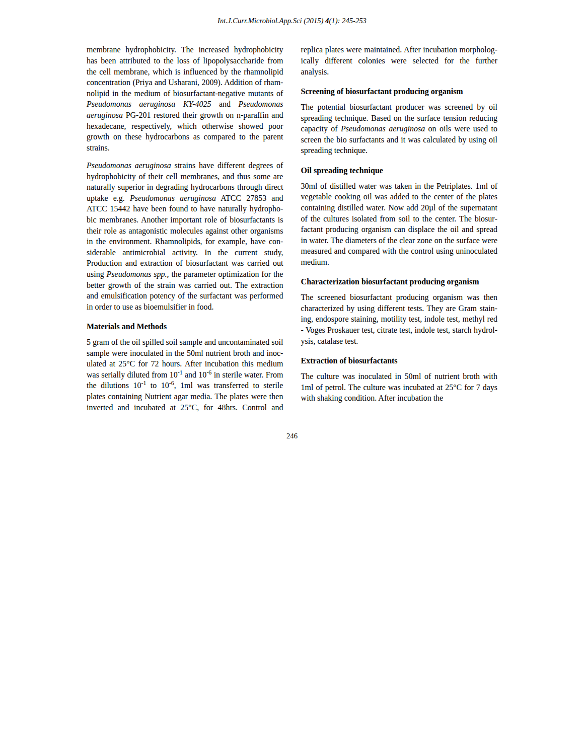Int.J.Curr.Microbiol.App.Sci (2015) 4(1): 245-253
membrane hydrophobicity. The increased hydrophobicity has been attributed to the loss of lipopolysaccharide from the cell membrane, which is influenced by the rhamnolipid concentration (Priya and Usharani, 2009). Addition of rhamnolipid in the medium of biosurfactant-negative mutants of Pseudomonas aeruginosa KY-4025 and Pseudomonas aeruginosa PG-201 restored their growth on n-paraffin and hexadecane, respectively, which otherwise showed poor growth on these hydrocarbons as compared to the parent strains.
Pseudomonas aeruginosa strains have different degrees of hydrophobicity of their cell membranes, and thus some are naturally superior in degrading hydrocarbons through direct uptake e.g. Pseudomonas aeruginosa ATCC 27853 and ATCC 15442 have been found to have naturally hydrophobic membranes. Another important role of biosurfactants is their role as antagonistic molecules against other organisms in the environment. Rhamnolipids, for example, have considerable antimicrobial activity. In the current study, Production and extraction of biosurfactant was carried out using Pseudomonas spp., the parameter optimization for the better growth of the strain was carried out. The extraction and emulsification potency of the surfactant was performed in order to use as bioemulsifier in food.
Materials and Methods
5 gram of the oil spilled soil sample and uncontaminated soil sample were inoculated in the 50ml nutrient broth and inoculated at 25°C for 72 hours. After incubation this medium was serially diluted from 10-1 and 10-6 in sterile water. From the dilutions 10-1 to 10-6, 1ml was transferred to sterile plates containing Nutrient agar media. The plates were then inverted and incubated at 25°C, for 48hrs. Control and replica plates were maintained. After incubation morphologically different colonies were selected for the further analysis.
Screening of biosurfactant producing organism
The potential biosurfactant producer was screened by oil spreading technique. Based on the surface tension reducing capacity of Pseudomonas aeruginosa on oils were used to screen the bio surfactants and it was calculated by using oil spreading technique.
Oil spreading technique
30ml of distilled water was taken in the Petriplates. 1ml of vegetable cooking oil was added to the center of the plates containing distilled water. Now add 20µl of the supernatant of the cultures isolated from soil to the center. The biosurfactant producing organism can displace the oil and spread in water. The diameters of the clear zone on the surface were measured and compared with the control using uninoculated medium.
Characterization biosurfactant producing organism
The screened biosurfactant producing organism was then characterized by using different tests. They are Gram staining, endospore staining, motility test, indole test, methyl red - Voges Proskauer test, citrate test, indole test, starch hydrolysis, catalase test.
Extraction of biosurfactants
The culture was inoculated in 50ml of nutrient broth with 1ml of petrol. The culture was incubated at 25°C for 7 days with shaking condition. After incubation the
246